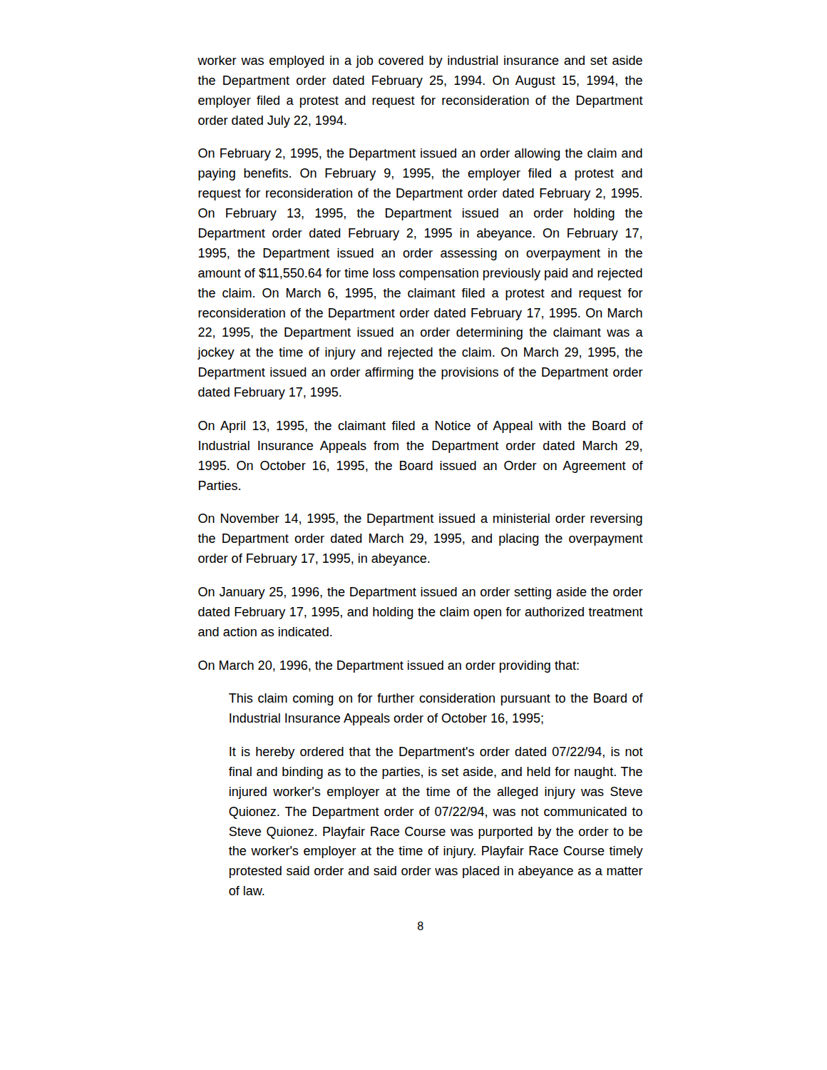worker was employed in a job covered by industrial insurance and set aside the Department order dated February 25, 1994. On August 15, 1994, the employer filed a protest and request for reconsideration of the Department order dated July 22, 1994.
On February 2, 1995, the Department issued an order allowing the claim and paying benefits. On February 9, 1995, the employer filed a protest and request for reconsideration of the Department order dated February 2, 1995. On February 13, 1995, the Department issued an order holding the Department order dated February 2, 1995 in abeyance. On February 17, 1995, the Department issued an order assessing on overpayment in the amount of $11,550.64 for time loss compensation previously paid and rejected the claim. On March 6, 1995, the claimant filed a protest and request for reconsideration of the Department order dated February 17, 1995. On March 22, 1995, the Department issued an order determining the claimant was a jockey at the time of injury and rejected the claim. On March 29, 1995, the Department issued an order affirming the provisions of the Department order dated February 17, 1995.
On April 13, 1995, the claimant filed a Notice of Appeal with the Board of Industrial Insurance Appeals from the Department order dated March 29, 1995. On October 16, 1995, the Board issued an Order on Agreement of Parties.
On November 14, 1995, the Department issued a ministerial order reversing the Department order dated March 29, 1995, and placing the overpayment order of February 17, 1995, in abeyance.
On January 25, 1996, the Department issued an order setting aside the order dated February 17, 1995, and holding the claim open for authorized treatment and action as indicated.
On March 20, 1996, the Department issued an order providing that:
This claim coming on for further consideration pursuant to the Board of Industrial Insurance Appeals order of October 16, 1995;
It is hereby ordered that the Department's order dated 07/22/94, is not final and binding as to the parties, is set aside, and held for naught. The injured worker's employer at the time of the alleged injury was Steve Quionez. The Department order of 07/22/94, was not communicated to Steve Quionez. Playfair Race Course was purported by the order to be the worker's employer at the time of injury. Playfair Race Course timely protested said order and said order was placed in abeyance as a matter of law.
8